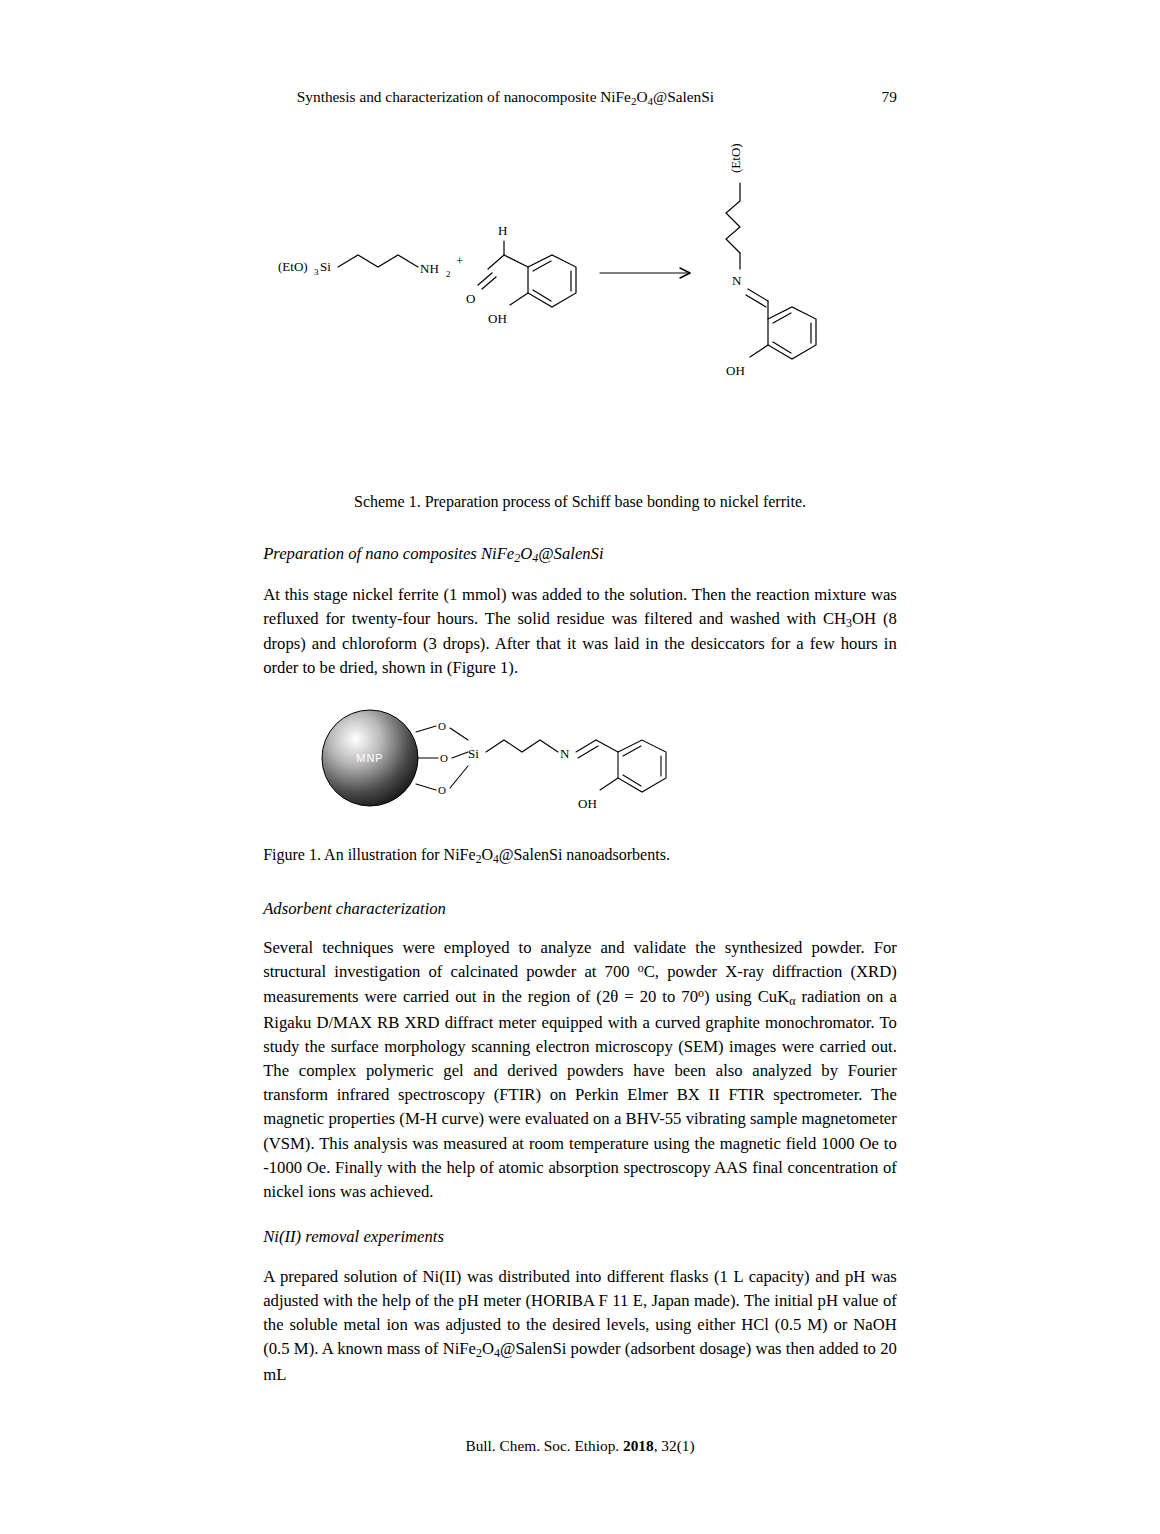Synthesis and characterization of nanocomposite NiFe2O4@SalenSi 79
(EtO) 3 Si NH 2 + H O OH (EtO) 3 Si N OH
Scheme 1. Preparation process of Schiff base bonding to nickel ferrite.
Preparation of nano composites NiFe2O4@SalenSi
At this stage nickel ferrite (1 mmol) was added to the solution. Then the reaction mixture was refluxed for twenty-four hours. The solid residue was filtered and washed with CH3OH (8 drops) and chloroform (3 drops). After that it was laid in the desiccators for a few hours in order to be dried, shown in (Figure 1).
MNP O O O Si N OH
Figure 1. An illustration for NiFe2O4@SalenSi nanoadsorbents.
Adsorbent characterization
Several techniques were employed to analyze and validate the synthesized powder. For structural investigation of calcinated powder at 700 oC, powder X-ray diffraction (XRD) measurements were carried out in the region of (2θ = 20 to 70o) using CuKα radiation on a Rigaku D/MAX RB XRD diffract meter equipped with a curved graphite monochromator. To study the surface morphology scanning electron microscopy (SEM) images were carried out. The complex polymeric gel and derived powders have been also analyzed by Fourier transform infrared spectroscopy (FTIR) on Perkin Elmer BX II FTIR spectrometer. The magnetic properties (M-H curve) were evaluated on a BHV-55 vibrating sample magnetometer (VSM). This analysis was measured at room temperature using the magnetic field 1000 Oe to -1000 Oe. Finally with the help of atomic absorption spectroscopy AAS final concentration of nickel ions was achieved.
Ni(II) removal experiments
A prepared solution of Ni(II) was distributed into different flasks (1 L capacity) and pH was adjusted with the help of the pH meter (HORIBA F 11 E, Japan made). The initial pH value of the soluble metal ion was adjusted to the desired levels, using either HCl (0.5 M) or NaOH (0.5 M). A known mass of NiFe2O4@SalenSi powder (adsorbent dosage) was then added to 20 mL
Bull. Chem. Soc. Ethiop. 2018, 32(1)